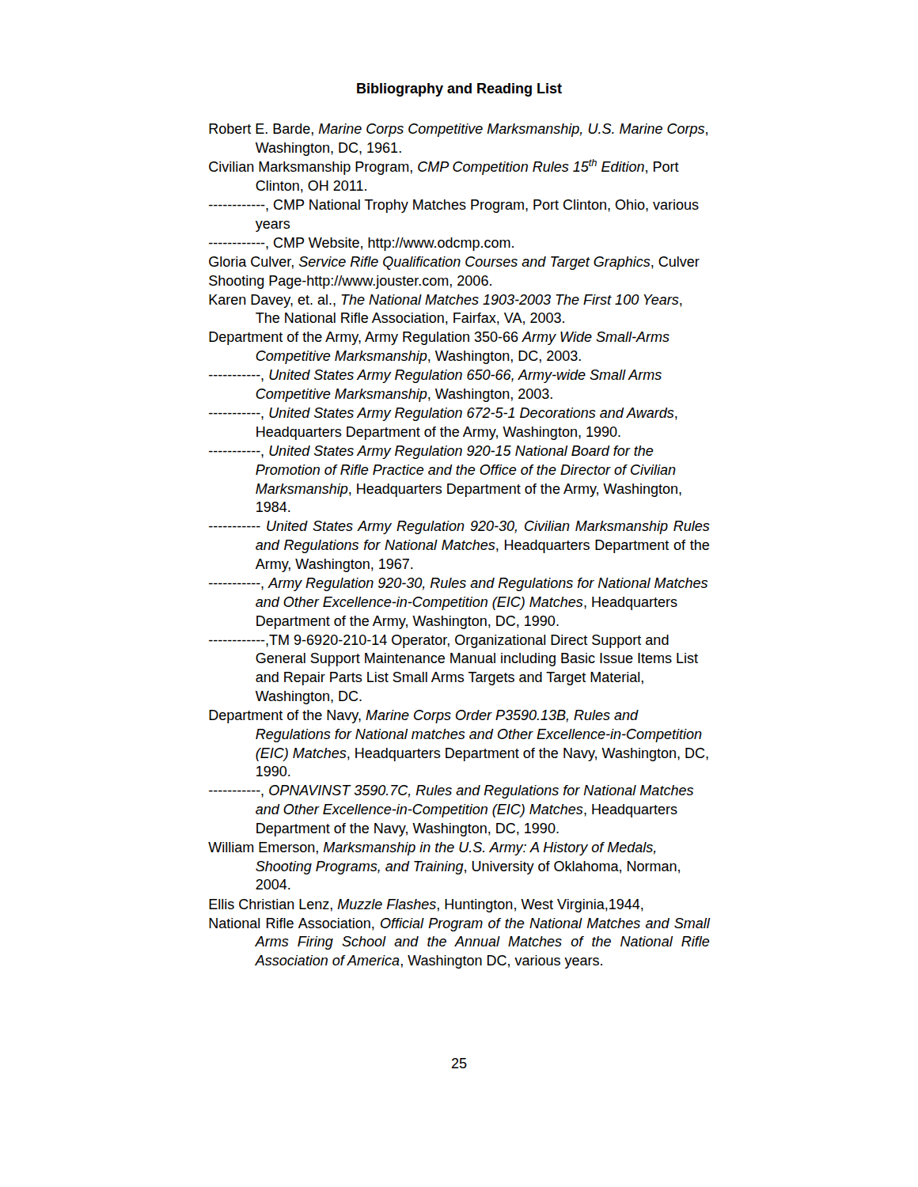Bibliography and Reading List
Robert E. Barde, Marine Corps Competitive Marksmanship, U.S. Marine Corps, Washington, DC, 1961.
Civilian Marksmanship Program, CMP Competition Rules 15th Edition, Port Clinton, OH 2011.
------------, CMP National Trophy Matches Program, Port Clinton, Ohio, various years
------------, CMP Website, http://www.odcmp.com.
Gloria Culver, Service Rifle Qualification Courses and Target Graphics, Culver Shooting Page-http://www.jouster.com, 2006.
Karen Davey, et. al., The National Matches 1903-2003 The First 100 Years, The National Rifle Association, Fairfax, VA, 2003.
Department of the Army, Army Regulation 350-66 Army Wide Small-Arms Competitive Marksmanship, Washington, DC, 2003.
-----------, United States Army Regulation 650-66, Army-wide Small Arms Competitive Marksmanship, Washington, 2003.
-----------, United States Army Regulation 672-5-1 Decorations and Awards, Headquarters Department of the Army, Washington, 1990.
-----------, United States Army Regulation 920-15 National Board for the Promotion of Rifle Practice and the Office of the Director of Civilian Marksmanship, Headquarters Department of the Army, Washington, 1984.
----------- United States Army Regulation 920-30, Civilian Marksmanship Rules and Regulations for National Matches, Headquarters Department of the Army, Washington, 1967.
-----------, Army Regulation 920-30, Rules and Regulations for National Matches and Other Excellence-in-Competition (EIC) Matches, Headquarters Department of the Army, Washington, DC, 1990.
------------,TM 9-6920-210-14 Operator, Organizational Direct Support and General Support Maintenance Manual including Basic Issue Items List and Repair Parts List Small Arms Targets and Target Material, Washington, DC.
Department of the Navy, Marine Corps Order P3590.13B, Rules and Regulations for National matches and Other Excellence-in-Competition (EIC) Matches, Headquarters Department of the Navy, Washington, DC, 1990.
-----------, OPNAVINST 3590.7C, Rules and Regulations for National Matches and Other Excellence-in-Competition (EIC) Matches, Headquarters Department of the Navy, Washington, DC, 1990.
William Emerson, Marksmanship in the U.S. Army: A History of Medals, Shooting Programs, and Training, University of Oklahoma, Norman, 2004.
Ellis Christian Lenz, Muzzle Flashes, Huntington, West Virginia,1944,
National Rifle Association, Official Program of the National Matches and Small Arms Firing School and the Annual Matches of the National Rifle Association of America, Washington DC, various years.
25